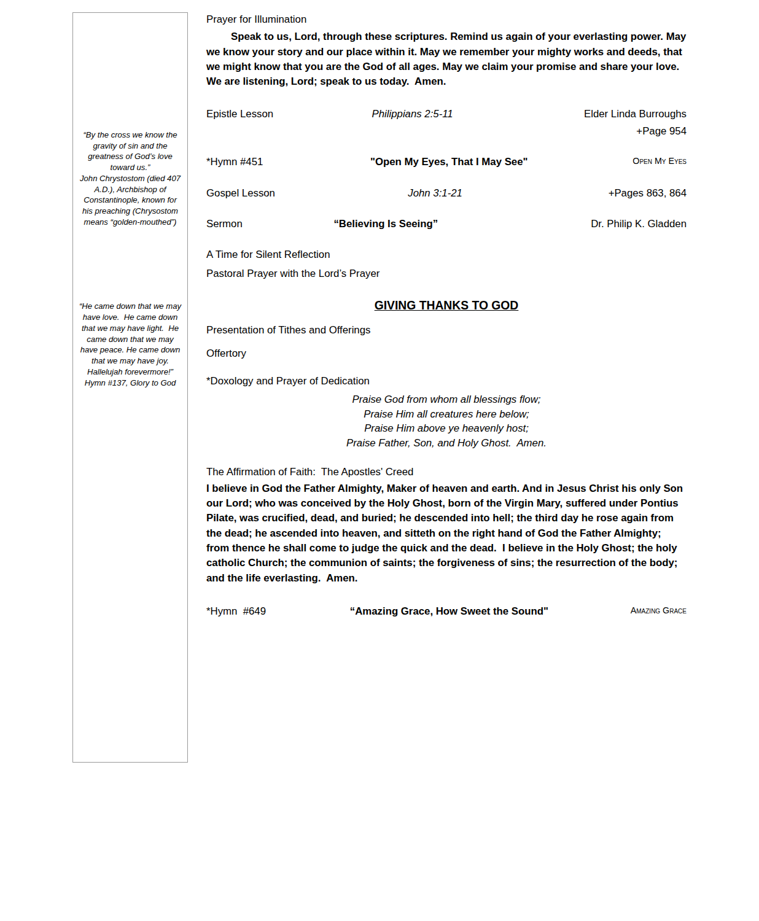“By the cross we know the gravity of sin and the greatness of God’s love toward us.”
John Chrystostom (died 407 A.D.), Archbishop of Constantinople, known for his preaching (Chrysostom means “golden-mouthed”)
“He came down that we may have love. He came down that we may have light. He came down that we may have peace. He came down that we may have joy. Hallelujah forevermore!”
Hymn #137, Glory to God
Prayer for Illumination
Speak to us, Lord, through these scriptures. Remind us again of your everlasting power. May we know your story and our place within it. May we remember your mighty works and deeds, that we might know that you are the God of all ages. May we claim your promise and share your love. We are listening, Lord; speak to us today. Amen.
| Epistle Lesson | Philippians 2:5-11 | Elder Linda Burroughs |
| | | +Page 954 |
| *Hymn #451 | "Open My Eyes, That I May See" | Open My Eyes |
| Gospel Lesson | John 3:1-21 | +Pages 863, 864 |
| Sermon | “Believing Is Seeing” | Dr. Philip K. Gladden |
A Time for Silent Reflection
Pastoral Prayer with the Lord’s Prayer
GIVING THANKS TO GOD
Presentation of Tithes and Offerings
Offertory
*Doxology and Prayer of Dedication
Praise God from whom all blessings flow;
Praise Him all creatures here below;
Praise Him above ye heavenly host;
Praise Father, Son, and Holy Ghost. Amen.
The Affirmation of Faith: The Apostles' Creed
I believe in God the Father Almighty, Maker of heaven and earth. And in Jesus Christ his only Son our Lord; who was conceived by the Holy Ghost, born of the Virgin Mary, suffered under Pontius Pilate, was crucified, dead, and buried; he descended into hell; the third day he rose again from the dead; he ascended into heaven, and sitteth on the right hand of God the Father Almighty; from thence he shall come to judge the quick and the dead. I believe in the Holy Ghost; the holy catholic Church; the communion of saints; the forgiveness of sins; the resurrection of the body; and the life everlasting. Amen.
| *Hymn #649 | “Amazing Grace, How Sweet the Sound" | Amazing Grace |